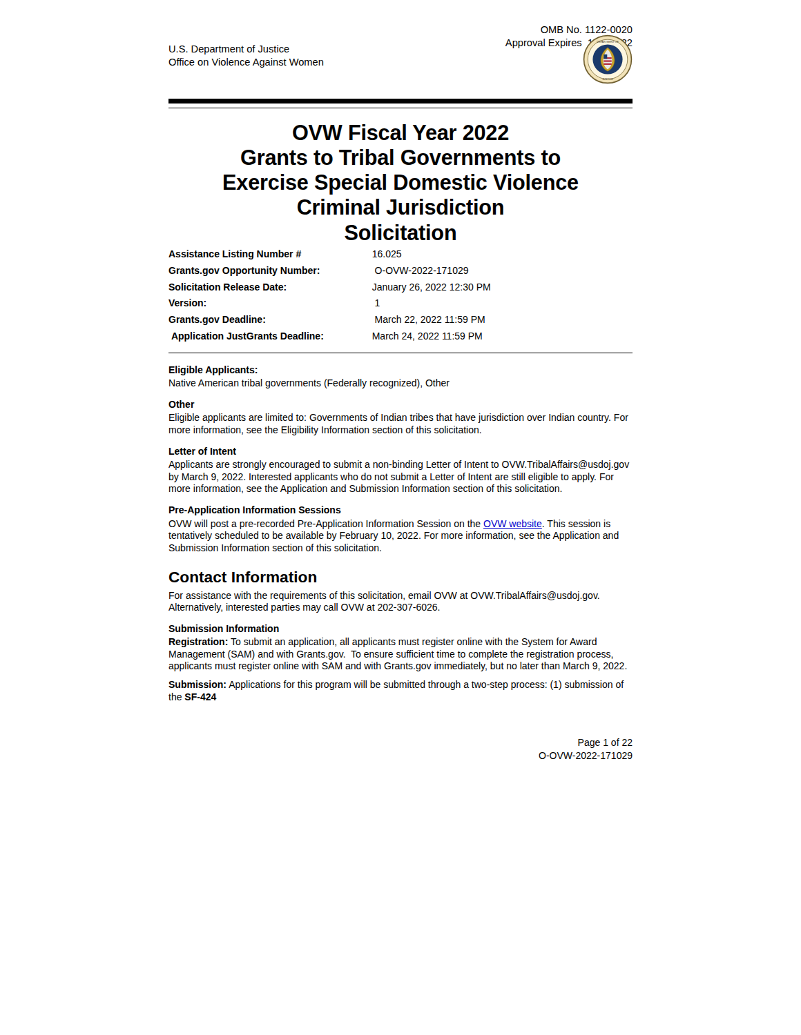OMB No. 1122-0020
Approval Expires 1/31/2022
U.S. Department of Justice
Office on Violence Against Women
DEPARTMENT OF JUSTICE
OVW Fiscal Year 2022
Grants to Tribal Governments to
Exercise Special Domestic Violence
Criminal Jurisdiction
Solicitation
| Assistance Listing Number # | 16.025 |
| Grants.gov Opportunity Number: | O-OVW-2022-171029 |
| Solicitation Release Date: | January 26, 2022 12:30 PM |
| Version: | 1 |
| Grants.gov Deadline: | March 22, 2022 11:59 PM |
| Application JustGrants Deadline: | March 24, 2022 11:59 PM |
Eligible Applicants:
Native American tribal governments (Federally recognized), Other
Other
Eligible applicants are limited to: Governments of Indian tribes that have jurisdiction over Indian country. For more information, see the Eligibility Information section of this solicitation.
Letter of Intent
Applicants are strongly encouraged to submit a non-binding Letter of Intent to OVW.TribalAffairs@usdoj.gov by March 9, 2022. Interested applicants who do not submit a Letter of Intent are still eligible to apply. For more information, see the Application and Submission Information section of this solicitation.
Pre-Application Information Sessions
OVW will post a pre-recorded Pre-Application Information Session on the OVW website. This session is tentatively scheduled to be available by February 10, 2022. For more information, see the Application and Submission Information section of this solicitation.
Contact Information
For assistance with the requirements of this solicitation, email OVW at OVW.TribalAffairs@usdoj.gov. Alternatively, interested parties may call OVW at 202-307-6026.
Submission Information
Registration: To submit an application, all applicants must register online with the System for Award Management (SAM) and with Grants.gov. To ensure sufficient time to complete the registration process, applicants must register online with SAM and with Grants.gov immediately, but no later than March 9, 2022.
Submission: Applications for this program will be submitted through a two-step process: (1) submission of the SF-424
Page 1 of 22
O-OVW-2022-171029